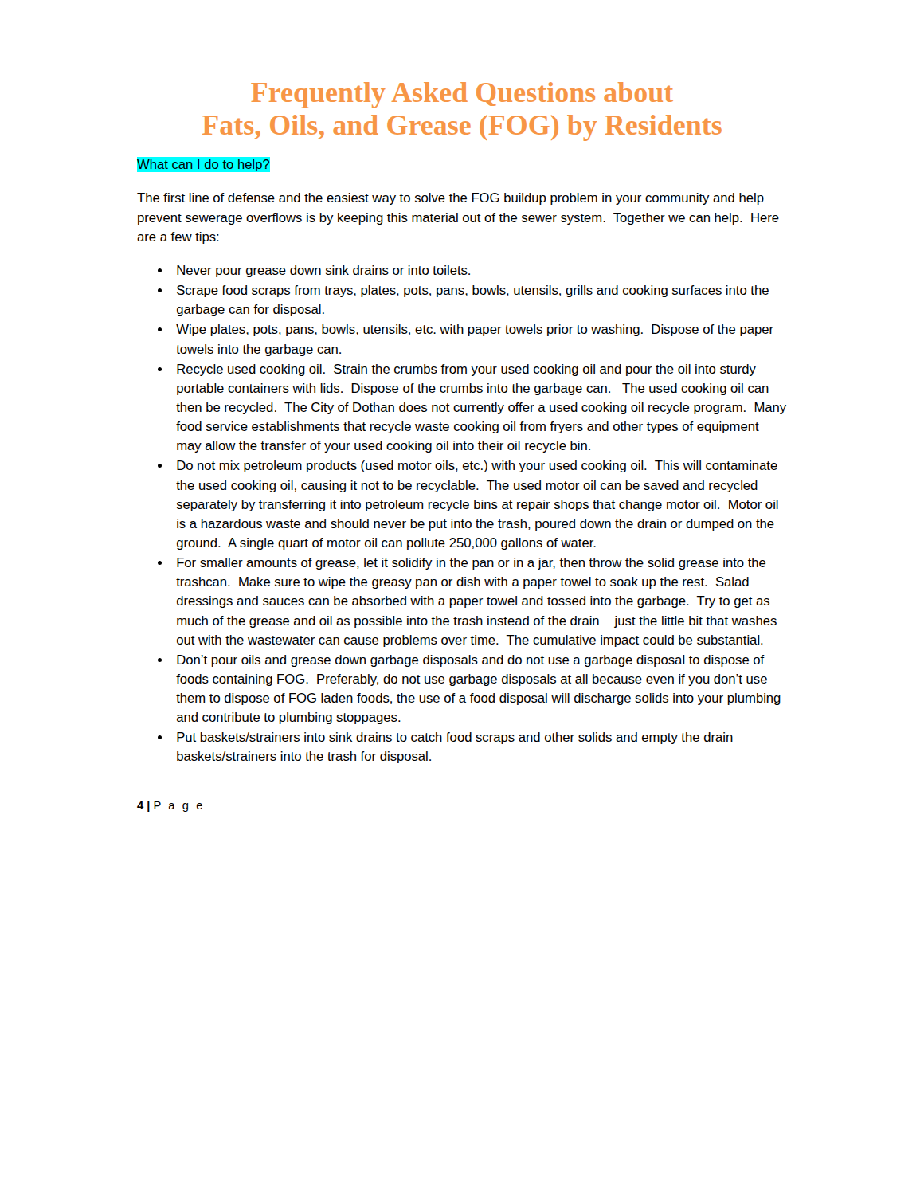Frequently Asked Questions about
Fats, Oils, and Grease (FOG) by Residents
What can I do to help?
The first line of defense and the easiest way to solve the FOG buildup problem in your community and help prevent sewerage overflows is by keeping this material out of the sewer system. Together we can help. Here are a few tips:
Never pour grease down sink drains or into toilets.
Scrape food scraps from trays, plates, pots, pans, bowls, utensils, grills and cooking surfaces into the garbage can for disposal.
Wipe plates, pots, pans, bowls, utensils, etc. with paper towels prior to washing. Dispose of the paper towels into the garbage can.
Recycle used cooking oil. Strain the crumbs from your used cooking oil and pour the oil into sturdy portable containers with lids. Dispose of the crumbs into the garbage can. The used cooking oil can then be recycled. The City of Dothan does not currently offer a used cooking oil recycle program. Many food service establishments that recycle waste cooking oil from fryers and other types of equipment may allow the transfer of your used cooking oil into their oil recycle bin.
Do not mix petroleum products (used motor oils, etc.) with your used cooking oil. This will contaminate the used cooking oil, causing it not to be recyclable. The used motor oil can be saved and recycled separately by transferring it into petroleum recycle bins at repair shops that change motor oil. Motor oil is a hazardous waste and should never be put into the trash, poured down the drain or dumped on the ground. A single quart of motor oil can pollute 250,000 gallons of water.
For smaller amounts of grease, let it solidify in the pan or in a jar, then throw the solid grease into the trashcan. Make sure to wipe the greasy pan or dish with a paper towel to soak up the rest. Salad dressings and sauces can be absorbed with a paper towel and tossed into the garbage. Try to get as much of the grease and oil as possible into the trash instead of the drain − just the little bit that washes out with the wastewater can cause problems over time. The cumulative impact could be substantial.
Don’t pour oils and grease down garbage disposals and do not use a garbage disposal to dispose of foods containing FOG. Preferably, do not use garbage disposals at all because even if you don’t use them to dispose of FOG laden foods, the use of a food disposal will discharge solids into your plumbing and contribute to plumbing stoppages.
Put baskets/strainers into sink drains to catch food scraps and other solids and empty the drain baskets/strainers into the trash for disposal.
4 | P a g e